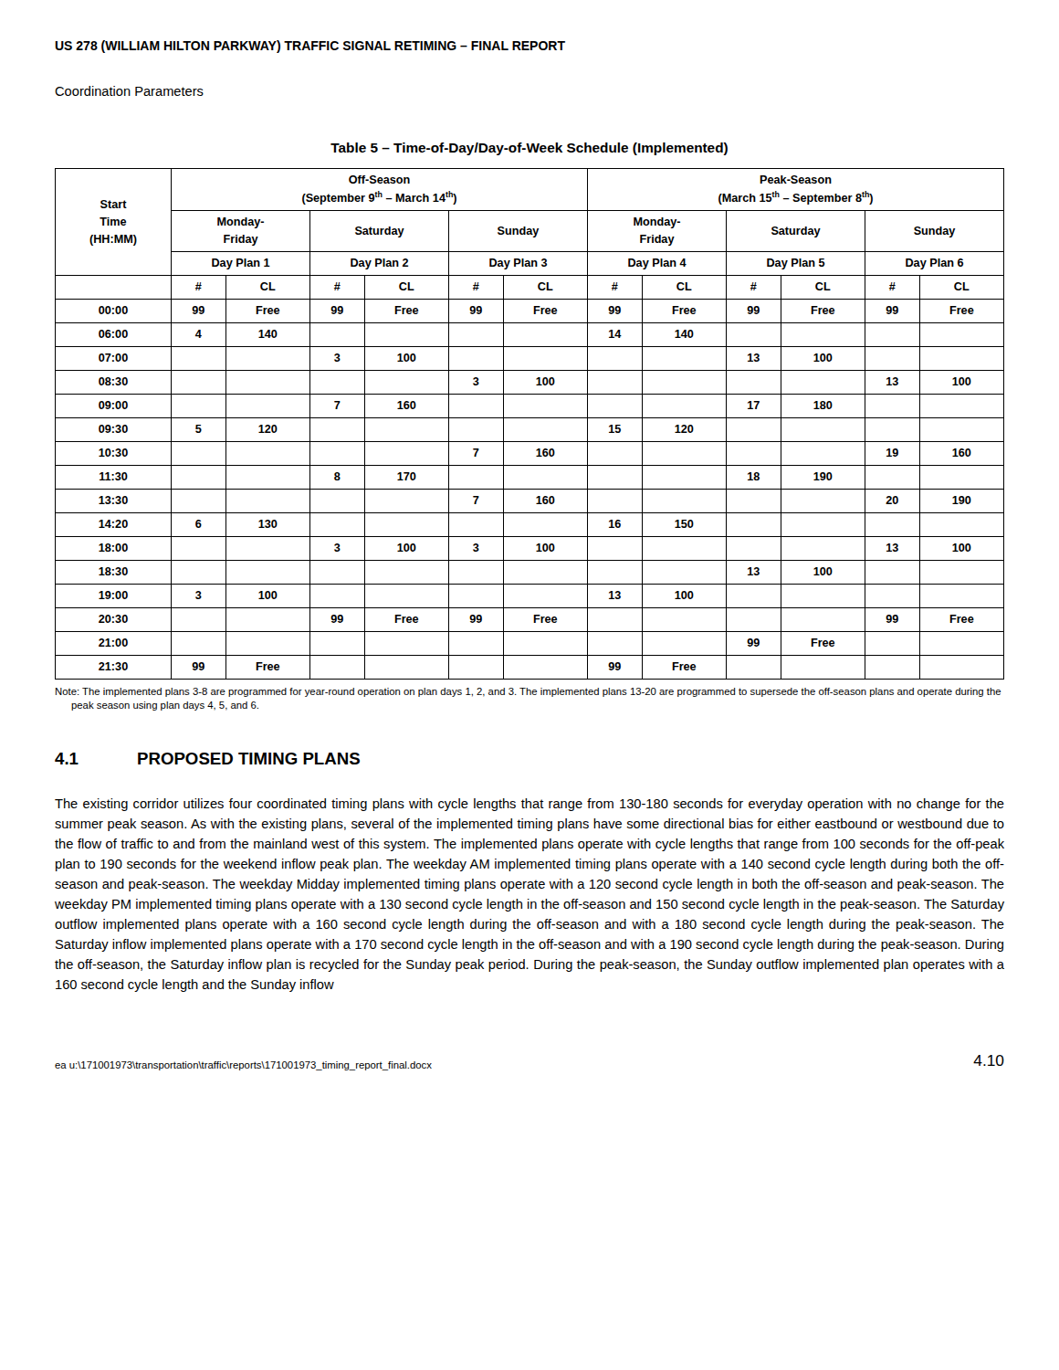US 278 (WILLIAM HILTON PARKWAY) TRAFFIC SIGNAL RETIMING – FINAL REPORT
Coordination Parameters
Table 5 – Time-of-Day/Day-of-Week Schedule (Implemented)
| Start Time (HH:MM) | Off-Season (September 9 th – March 14 th ) | Peak-Season (March 15 th – September 8 th ) |
| --- | --- | --- |
| Monday- Friday | Saturday | Sunday | Monday- Friday | Saturday | Sunday |
| Day Plan 1 | Day Plan 2 | Day Plan 3 | Day Plan 4 | Day Plan 5 | Day Plan 6 |
| | # | CL | # | CL | # | CL | # | CL | # | CL | # | CL |
| 00:00 | 99 | Free | 99 | Free | 99 | Free | 99 | Free | 99 | Free | 99 | Free |
| 06:00 | 4 | 140 | | | | | 14 | 140 | | | | |
| 07:00 | | | 3 | 100 | | | | | 13 | 100 | | |
| 08:30 | | | | | 3 | 100 | | | | | 13 | 100 |
| 09:00 | | | 7 | 160 | | | | | 17 | 180 | | |
| 09:30 | 5 | 120 | | | | | 15 | 120 | | | | |
| 10:30 | | | | | 7 | 160 | | | | | 19 | 160 |
| 11:30 | | | 8 | 170 | | | | | 18 | 190 | | |
| 13:30 | | | | | 7 | 160 | | | | | 20 | 190 |
| 14:20 | 6 | 130 | | | | | 16 | 150 | | | | |
| 18:00 | | | 3 | 100 | 3 | 100 | | | | | 13 | 100 |
| 18:30 | | | | | | | | | 13 | 100 | | |
| 19:00 | 3 | 100 | | | | | 13 | 100 | | | | |
| 20:30 | | | 99 | Free | 99 | Free | | | | | 99 | Free |
| 21:00 | | | | | | | | | 99 | Free | | |
| 21:30 | 99 | Free | | | | | 99 | Free | | | | |
Note: The implemented plans 3-8 are programmed for year-round operation on plan days 1, 2, and 3. The implemented plans 13-20 are programmed to supersede the off-season plans and operate during the peak season using plan days 4, 5, and 6.
4.1 PROPOSED TIMING PLANS
The existing corridor utilizes four coordinated timing plans with cycle lengths that range from 130-180 seconds for everyday operation with no change for the summer peak season. As with the existing plans, several of the implemented timing plans have some directional bias for either eastbound or westbound due to the flow of traffic to and from the mainland west of this system. The implemented plans operate with cycle lengths that range from 100 seconds for the off-peak plan to 190 seconds for the weekend inflow peak plan. The weekday AM implemented timing plans operate with a 140 second cycle length during both the off-season and peak-season. The weekday Midday implemented timing plans operate with a 120 second cycle length in both the off-season and peak-season. The weekday PM implemented timing plans operate with a 130 second cycle length in the off-season and 150 second cycle length in the peak-season. The Saturday outflow implemented plans operate with a 160 second cycle length during the off-season and with a 180 second cycle length during the peak-season. The Saturday inflow implemented plans operate with a 170 second cycle length in the off-season and with a 190 second cycle length during the peak-season. During the off-season, the Saturday inflow plan is recycled for the Sunday peak period. During the peak-season, the Sunday outflow implemented plan operates with a 160 second cycle length and the Sunday inflow
ea u:\171001973\transportation\traffic\reports\171001973_timing_report_final.docx 4.10